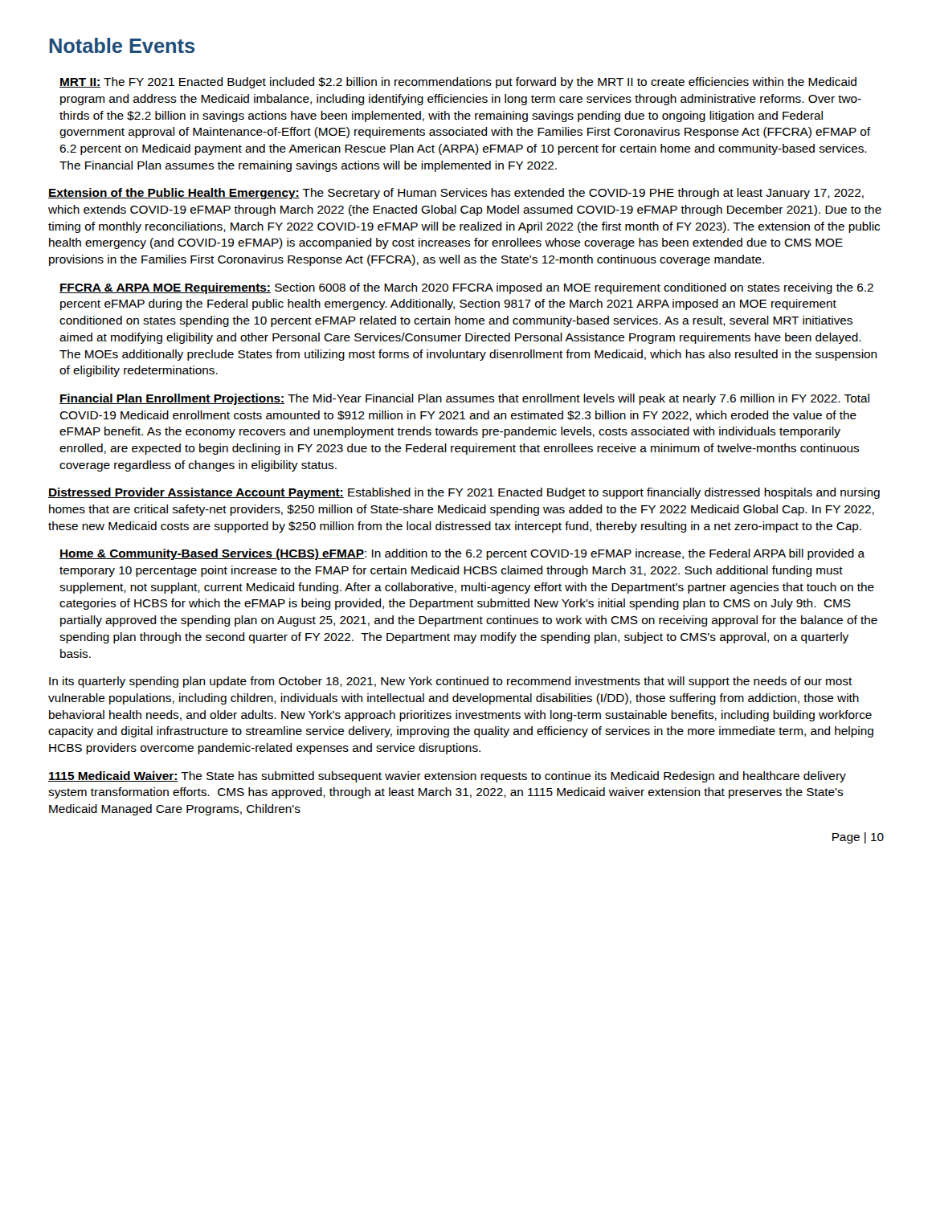Notable Events
MRT II: The FY 2021 Enacted Budget included $2.2 billion in recommendations put forward by the MRT II to create efficiencies within the Medicaid program and address the Medicaid imbalance, including identifying efficiencies in long term care services through administrative reforms. Over two-thirds of the $2.2 billion in savings actions have been implemented, with the remaining savings pending due to ongoing litigation and Federal government approval of Maintenance-of-Effort (MOE) requirements associated with the Families First Coronavirus Response Act (FFCRA) eFMAP of 6.2 percent on Medicaid payment and the American Rescue Plan Act (ARPA) eFMAP of 10 percent for certain home and community-based services. The Financial Plan assumes the remaining savings actions will be implemented in FY 2022.
Extension of the Public Health Emergency: The Secretary of Human Services has extended the COVID-19 PHE through at least January 17, 2022, which extends COVID-19 eFMAP through March 2022 (the Enacted Global Cap Model assumed COVID-19 eFMAP through December 2021). Due to the timing of monthly reconciliations, March FY 2022 COVID-19 eFMAP will be realized in April 2022 (the first month of FY 2023). The extension of the public health emergency (and COVID-19 eFMAP) is accompanied by cost increases for enrollees whose coverage has been extended due to CMS MOE provisions in the Families First Coronavirus Response Act (FFCRA), as well as the State's 12-month continuous coverage mandate.
FFCRA & ARPA MOE Requirements: Section 6008 of the March 2020 FFCRA imposed an MOE requirement conditioned on states receiving the 6.2 percent eFMAP during the Federal public health emergency. Additionally, Section 9817 of the March 2021 ARPA imposed an MOE requirement conditioned on states spending the 10 percent eFMAP related to certain home and community-based services. As a result, several MRT initiatives aimed at modifying eligibility and other Personal Care Services/Consumer Directed Personal Assistance Program requirements have been delayed. The MOEs additionally preclude States from utilizing most forms of involuntary disenrollment from Medicaid, which has also resulted in the suspension of eligibility redeterminations.
Financial Plan Enrollment Projections: The Mid-Year Financial Plan assumes that enrollment levels will peak at nearly 7.6 million in FY 2022. Total COVID-19 Medicaid enrollment costs amounted to $912 million in FY 2021 and an estimated $2.3 billion in FY 2022, which eroded the value of the eFMAP benefit. As the economy recovers and unemployment trends towards pre-pandemic levels, costs associated with individuals temporarily enrolled, are expected to begin declining in FY 2023 due to the Federal requirement that enrollees receive a minimum of twelve-months continuous coverage regardless of changes in eligibility status.
Distressed Provider Assistance Account Payment: Established in the FY 2021 Enacted Budget to support financially distressed hospitals and nursing homes that are critical safety-net providers, $250 million of State-share Medicaid spending was added to the FY 2022 Medicaid Global Cap. In FY 2022, these new Medicaid costs are supported by $250 million from the local distressed tax intercept fund, thereby resulting in a net zero-impact to the Cap.
Home & Community-Based Services (HCBS) eFMAP: In addition to the 6.2 percent COVID-19 eFMAP increase, the Federal ARPA bill provided a temporary 10 percentage point increase to the FMAP for certain Medicaid HCBS claimed through March 31, 2022. Such additional funding must supplement, not supplant, current Medicaid funding. After a collaborative, multi-agency effort with the Department's partner agencies that touch on the categories of HCBS for which the eFMAP is being provided, the Department submitted New York's initial spending plan to CMS on July 9th. CMS partially approved the spending plan on August 25, 2021, and the Department continues to work with CMS on receiving approval for the balance of the spending plan through the second quarter of FY 2022. The Department may modify the spending plan, subject to CMS's approval, on a quarterly basis.
In its quarterly spending plan update from October 18, 2021, New York continued to recommend investments that will support the needs of our most vulnerable populations, including children, individuals with intellectual and developmental disabilities (I/DD), those suffering from addiction, those with behavioral health needs, and older adults. New York's approach prioritizes investments with long-term sustainable benefits, including building workforce capacity and digital infrastructure to streamline service delivery, improving the quality and efficiency of services in the more immediate term, and helping HCBS providers overcome pandemic-related expenses and service disruptions.
1115 Medicaid Waiver: The State has submitted subsequent wavier extension requests to continue its Medicaid Redesign and healthcare delivery system transformation efforts. CMS has approved, through at least March 31, 2022, an 1115 Medicaid waiver extension that preserves the State's Medicaid Managed Care Programs, Children's
Page | 10